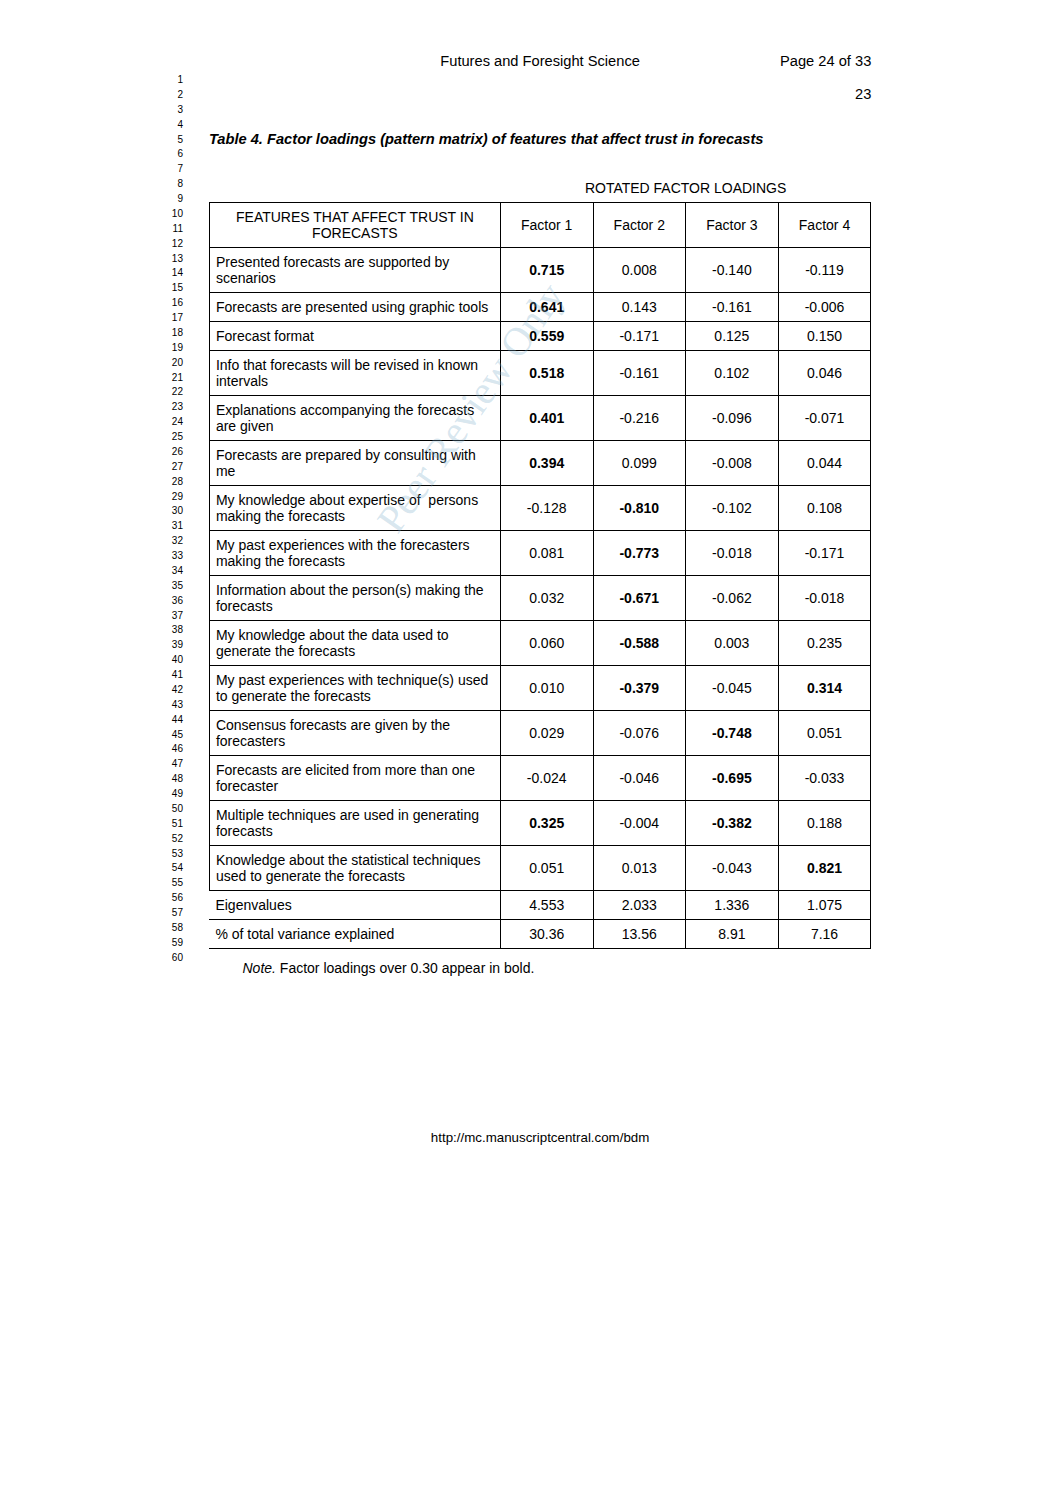1
2
3
4
5
6
7
8
9
10
11
12
13
14
15
16
17
18
19
20
21
22
23
24
25
26
27
28
29
30
31
32
33
34
35
36
37
38
39
40
41
42
43
44
45
46
47
48
49
50
51
52
53
54
55
56
57
58
59
60
Peer Review Only
Page 24 of 33
Futures and Foresight Science
23
Table 4. Factor loadings (pattern matrix) of features that affect trust in forecasts
| | ROTATED FACTOR LOADINGS |
| --- | --- |
| FEATURES THAT AFFECT TRUST IN FORECASTS | Factor 1 | Factor 2 | Factor 3 | Factor 4 |
| Presented forecasts are supported by scenarios | 0.715 | 0.008 | -0.140 | -0.119 |
| Forecasts are presented using graphic tools | 0.641 | 0.143 | -0.161 | -0.006 |
| Forecast format | 0.559 | -0.171 | 0.125 | 0.150 |
| Info that forecasts will be revised in known intervals | 0.518 | -0.161 | 0.102 | 0.046 |
| Explanations accompanying the forecasts are given | 0.401 | -0.216 | -0.096 | -0.071 |
| Forecasts are prepared by consulting with me | 0.394 | 0.099 | -0.008 | 0.044 |
| My knowledge about expertise of persons making the forecasts | -0.128 | -0.810 | -0.102 | 0.108 |
| My past experiences with the forecasters making the forecasts | 0.081 | -0.773 | -0.018 | -0.171 |
| Information about the person(s) making the forecasts | 0.032 | -0.671 | -0.062 | -0.018 |
| My knowledge about the data used to generate the forecasts | 0.060 | -0.588 | 0.003 | 0.235 |
| My past experiences with technique(s) used to generate the forecasts | 0.010 | -0.379 | -0.045 | 0.314 |
| Consensus forecasts are given by the forecasters | 0.029 | -0.076 | -0.748 | 0.051 |
| Forecasts are elicited from more than one forecaster | -0.024 | -0.046 | -0.695 | -0.033 |
| Multiple techniques are used in generating forecasts | 0.325 | -0.004 | -0.382 | 0.188 |
| Knowledge about the statistical techniques used to generate the forecasts | 0.051 | 0.013 | -0.043 | 0.821 |
| Eigenvalues | 4.553 | 2.033 | 1.336 | 1.075 |
| % of total variance explained | 30.36 | 13.56 | 8.91 | 7.16 |
Note. Factor loadings over 0.30 appear in bold.
http://mc.manuscriptcentral.com/bdm